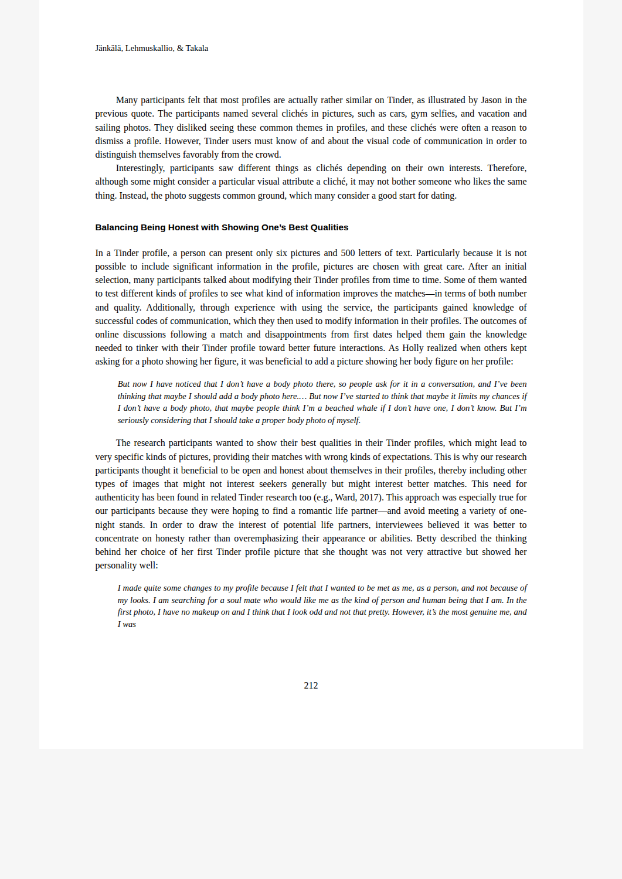Jänkälä, Lehmuskallio, & Takala
Many participants felt that most profiles are actually rather similar on Tinder, as illustrated by Jason in the previous quote. The participants named several clichés in pictures, such as cars, gym selfies, and vacation and sailing photos. They disliked seeing these common themes in profiles, and these clichés were often a reason to dismiss a profile. However, Tinder users must know of and about the visual code of communication in order to distinguish themselves favorably from the crowd.
Interestingly, participants saw different things as clichés depending on their own interests. Therefore, although some might consider a particular visual attribute a cliché, it may not bother someone who likes the same thing. Instead, the photo suggests common ground, which many consider a good start for dating.
Balancing Being Honest with Showing One’s Best Qualities
In a Tinder profile, a person can present only six pictures and 500 letters of text. Particularly because it is not possible to include significant information in the profile, pictures are chosen with great care. After an initial selection, many participants talked about modifying their Tinder profiles from time to time. Some of them wanted to test different kinds of profiles to see what kind of information improves the matches—in terms of both number and quality. Additionally, through experience with using the service, the participants gained knowledge of successful codes of communication, which they then used to modify information in their profiles. The outcomes of online discussions following a match and disappointments from first dates helped them gain the knowledge needed to tinker with their Tinder profile toward better future interactions. As Holly realized when others kept asking for a photo showing her figure, it was beneficial to add a picture showing her body figure on her profile:
But now I have noticed that I don’t have a body photo there, so people ask for it in a conversation, and I’ve been thinking that maybe I should add a body photo here.… But now I’ve started to think that maybe it limits my chances if I don’t have a body photo, that maybe people think I’m a beached whale if I don’t have one, I don’t know. But I’m seriously considering that I should take a proper body photo of myself.
The research participants wanted to show their best qualities in their Tinder profiles, which might lead to very specific kinds of pictures, providing their matches with wrong kinds of expectations. This is why our research participants thought it beneficial to be open and honest about themselves in their profiles, thereby including other types of images that might not interest seekers generally but might interest better matches. This need for authenticity has been found in related Tinder research too (e.g., Ward, 2017). This approach was especially true for our participants because they were hoping to find a romantic life partner—and avoid meeting a variety of one-night stands. In order to draw the interest of potential life partners, interviewees believed it was better to concentrate on honesty rather than overemphasizing their appearance or abilities. Betty described the thinking behind her choice of her first Tinder profile picture that she thought was not very attractive but showed her personality well:
I made quite some changes to my profile because I felt that I wanted to be met as me, as a person, and not because of my looks. I am searching for a soul mate who would like me as the kind of person and human being that I am. In the first photo, I have no makeup on and I think that I look odd and not that pretty. However, it’s the most genuine me, and I was
212